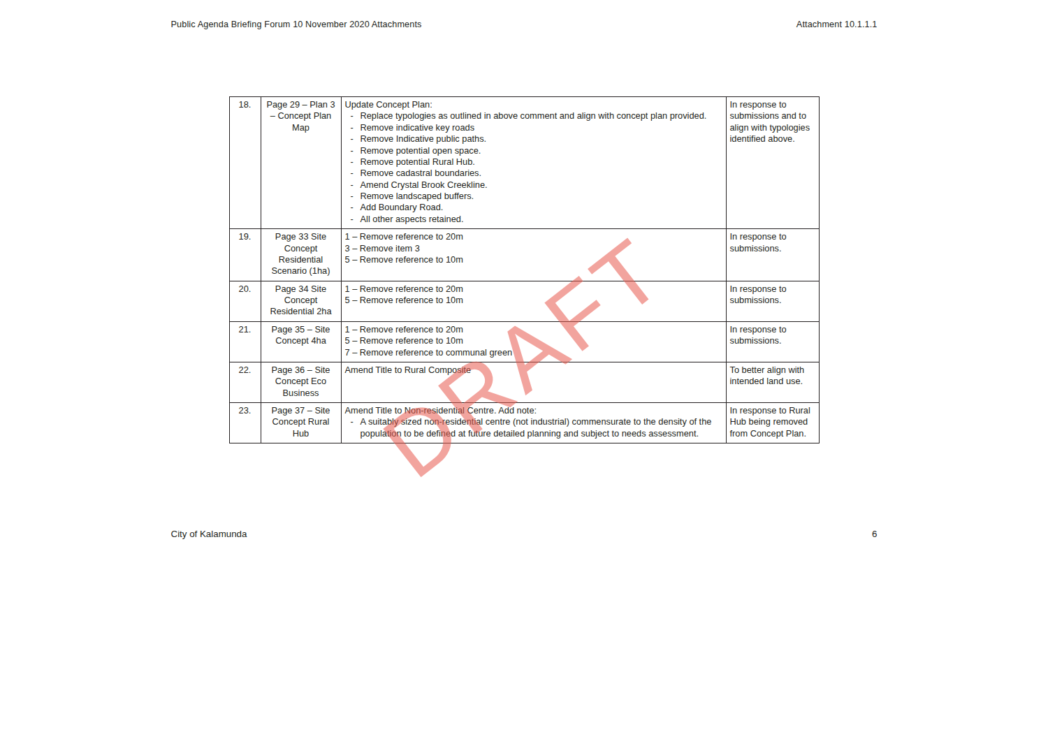Public Agenda Briefing Forum 10 November 2020 Attachments
Attachment 10.1.1.1
DRAFT
| 18. | Page 29 – Plan 3 – Concept Plan Map | Update Concept Plan: Replace typologies as outlined in above comment and align with concept plan provided. Remove indicative key roads Remove Indicative public paths. Remove potential open space. Remove potential Rural Hub. Remove cadastral boundaries. Amend Crystal Brook Creekline. Remove landscaped buffers. Add Boundary Road. All other aspects retained. | In response to submissions and to align with typologies identified above. |
| 19. | Page 33 Site Concept Residential Scenario (1ha) | 1 – Remove reference to 20m 3 – Remove item 3 5 – Remove reference to 10m | In response to submissions. |
| 20. | Page 34 Site Concept Residential 2ha | 1 – Remove reference to 20m 5 – Remove reference to 10m | In response to submissions. |
| 21. | Page 35 – Site Concept 4ha | 1 – Remove reference to 20m 5 – Remove reference to 10m 7 – Remove reference to communal green | In response to submissions. |
| 22. | Page 36 – Site Concept Eco Business | Amend Title to Rural Composite | To better align with intended land use. |
| 23. | Page 37 – Site Concept Rural Hub | Amend Title to Non-residential Centre. Add note: A suitably sized non-residential centre (not industrial) commensurate to the density of the population to be defined at future detailed planning and subject to needs assessment. | In response to Rural Hub being removed from Concept Plan. |
City of Kalamunda
6